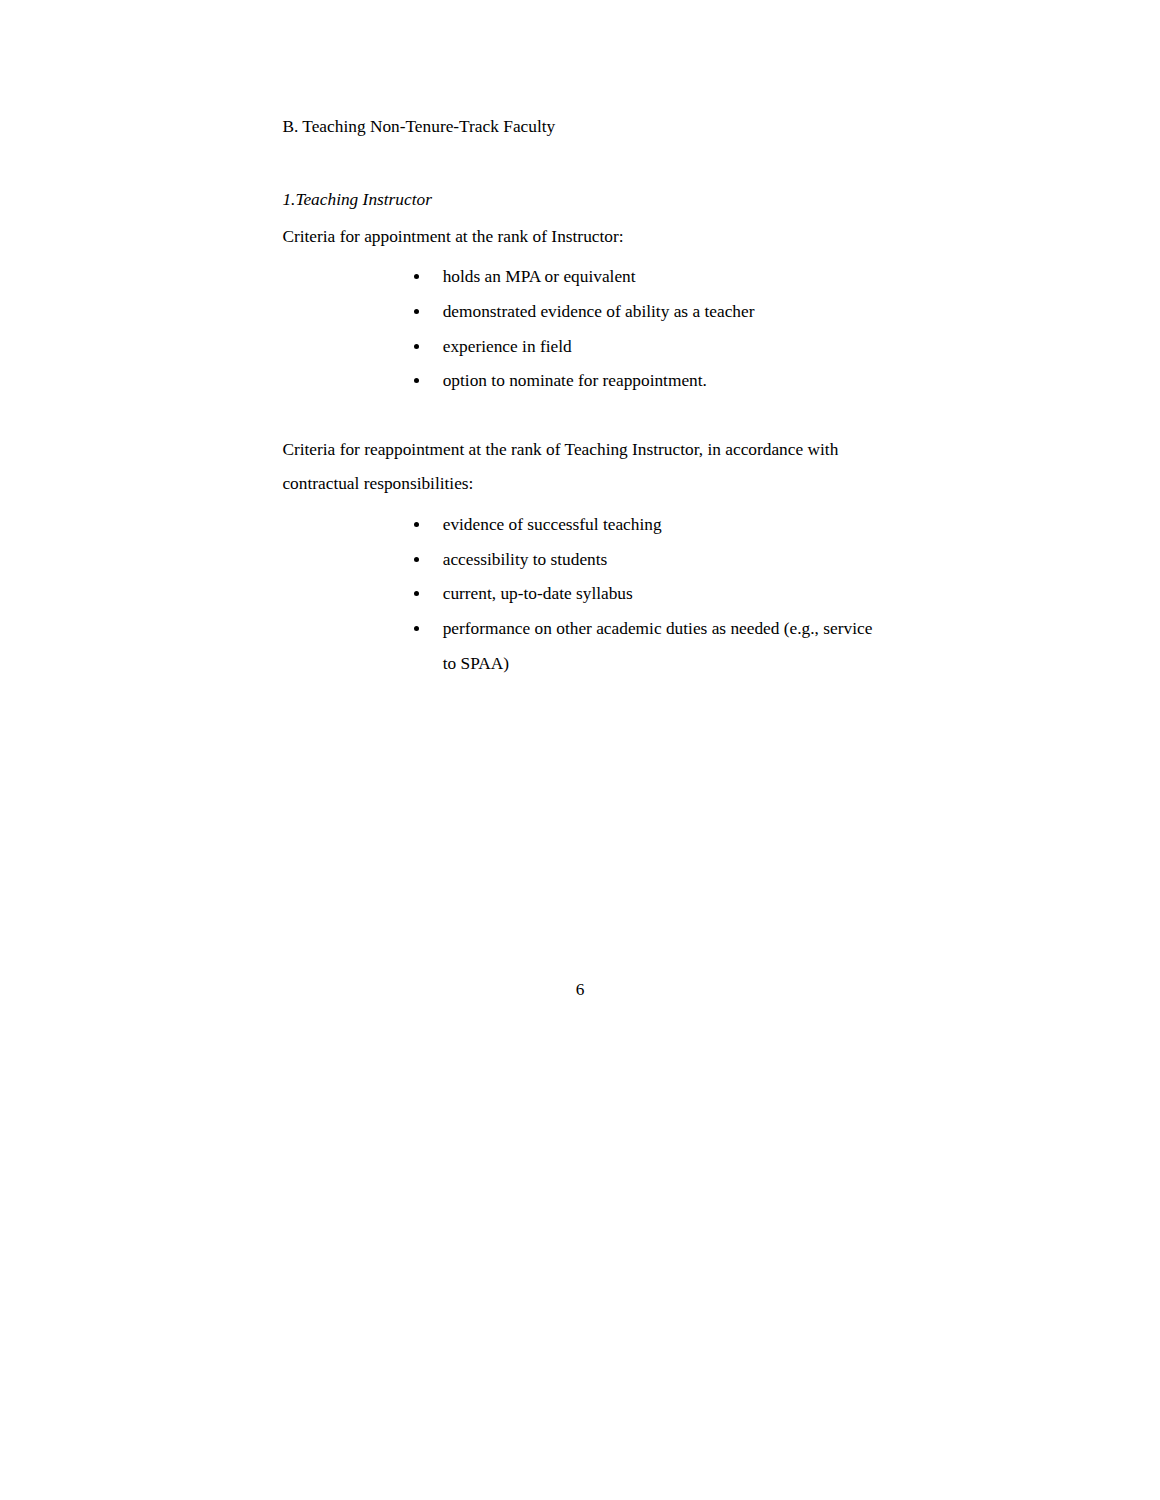B. Teaching Non-Tenure-Track Faculty
1.Teaching Instructor
Criteria for appointment at the rank of Instructor:
holds an MPA or equivalent
demonstrated evidence of ability as a teacher
experience in field
option to nominate for reappointment.
Criteria for reappointment at the rank of Teaching Instructor, in accordance with contractual responsibilities:
evidence of successful teaching
accessibility to students
current, up-to-date syllabus
performance on other academic duties as needed (e.g., service to SPAA)
6